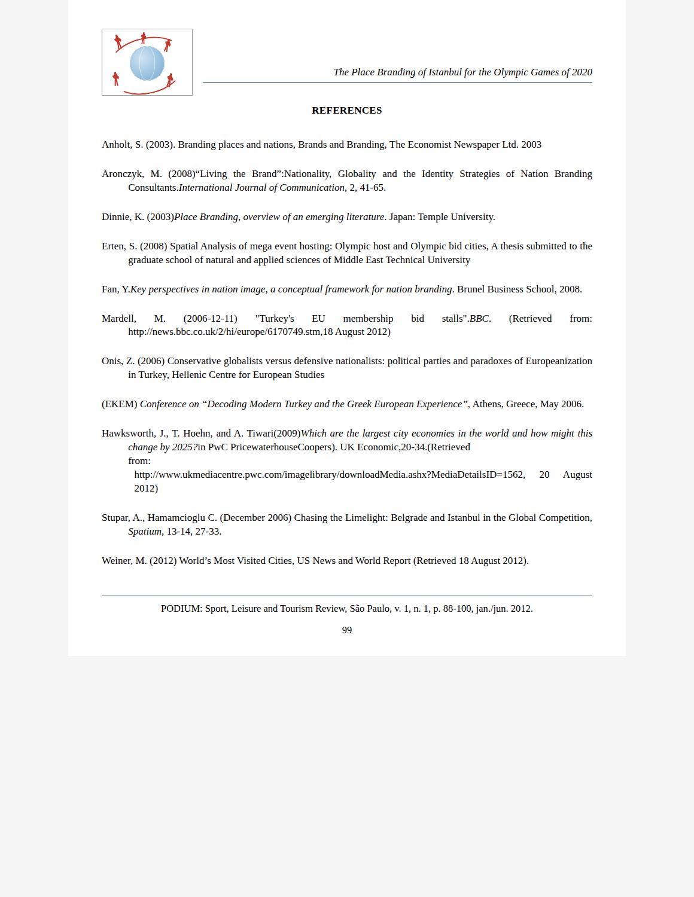The Place Branding of Istanbul for the Olympic Games of 2020
REFERENCES
Anholt, S. (2003). Branding places and nations, Brands and Branding, The Economist Newspaper Ltd. 2003
Aronczyk, M. (2008)“Living the Brand”:Nationality, Globality and the Identity Strategies of Nation Branding Consultants.International Journal of Communication, 2, 41-65.
Dinnie, K. (2003)Place Branding, overview of an emerging literature. Japan: Temple University.
Erten, S. (2008) Spatial Analysis of mega event hosting: Olympic host and Olympic bid cities, A thesis submitted to the graduate school of natural and applied sciences of Middle East Technical University
Fan, Y.Key perspectives in nation image, a conceptual framework for nation branding. Brunel Business School, 2008.
Mardell, M. (2006-12-11) "Turkey's EU membership bid stalls".BBC. (Retrieved from: http://news.bbc.co.uk/2/hi/europe/6170749.stm,18 August 2012)
Onis, Z. (2006) Conservative globalists versus defensive nationalists: political parties and paradoxes of Europeanization in Turkey, Hellenic Centre for European Studies
(EKEM) Conference on “Decoding Modern Turkey and the Greek European Experience”, Athens, Greece, May 2006.
Hawksworth, J., T. Hoehn, and A. Tiwari(2009)Which are the largest city economies in the world and how might this change by 2025?in PwC PricewaterhouseCoopers). UK Economic,20-34.(Retrieved from: http://www.ukmediacentre.pwc.com/imagelibrary/downloadMedia.ashx?MediaDetailsID=1562, 20 August 2012)
Stupar, A., Hamamcioglu C. (December 2006) Chasing the Limelight: Belgrade and Istanbul in the Global Competition, Spatium, 13-14, 27-33.
Weiner, M. (2012) World’s Most Visited Cities, US News and World Report (Retrieved 18 August 2012).
PODIUM: Sport, Leisure and Tourism Review, São Paulo, v. 1, n. 1, p. 88-100, jan./jun. 2012.
99